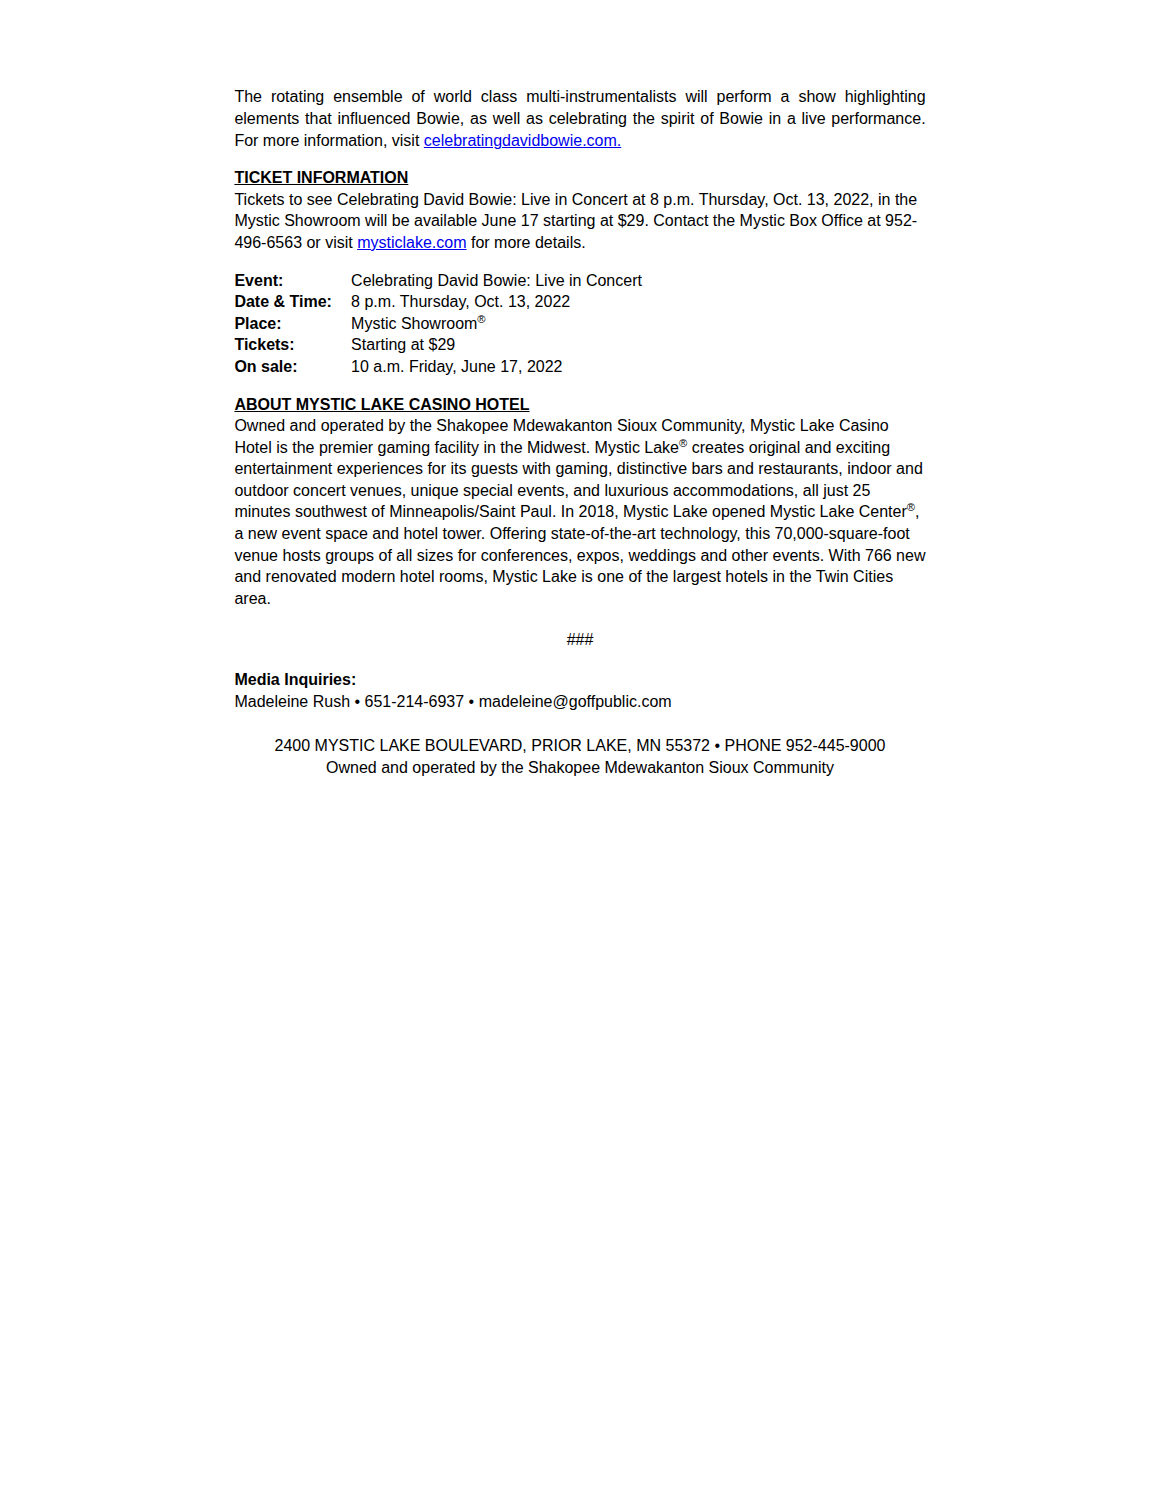The rotating ensemble of world class multi-instrumentalists will perform a show highlighting elements that influenced Bowie, as well as celebrating the spirit of Bowie in a live performance. For more information, visit celebratingdavidbowie.com.
Ticket Information
Tickets to see Celebrating David Bowie: Live in Concert at 8 p.m. Thursday, Oct. 13, 2022, in the Mystic Showroom will be available June 17 starting at $29. Contact the Mystic Box Office at 952-496-6563 or visit mysticlake.com for more details.
| Event: | Celebrating David Bowie: Live in Concert |
| Date & Time: | 8 p.m. Thursday, Oct. 13, 2022 |
| Place: | Mystic Showroom ® |
| Tickets: | Starting at $29 |
| On sale: | 10 a.m. Friday, June 17, 2022 |
About Mystic Lake Casino Hotel
Owned and operated by the Shakopee Mdewakanton Sioux Community, Mystic Lake Casino Hotel is the premier gaming facility in the Midwest. Mystic Lake® creates original and exciting entertainment experiences for its guests with gaming, distinctive bars and restaurants, indoor and outdoor concert venues, unique special events, and luxurious accommodations, all just 25 minutes southwest of Minneapolis/Saint Paul. In 2018, Mystic Lake opened Mystic Lake Center®, a new event space and hotel tower. Offering state-of-the-art technology, this 70,000-square-foot venue hosts groups of all sizes for conferences, expos, weddings and other events. With 766 new and renovated modern hotel rooms, Mystic Lake is one of the largest hotels in the Twin Cities area.
###
Media Inquiries: Madeleine Rush • 651-214-6937 • madeleine@goffpublic.com
2400 MYSTIC LAKE BOULEVARD, PRIOR LAKE, MN 55372 • PHONE 952-445-9000
Owned and operated by the Shakopee Mdewakanton Sioux Community